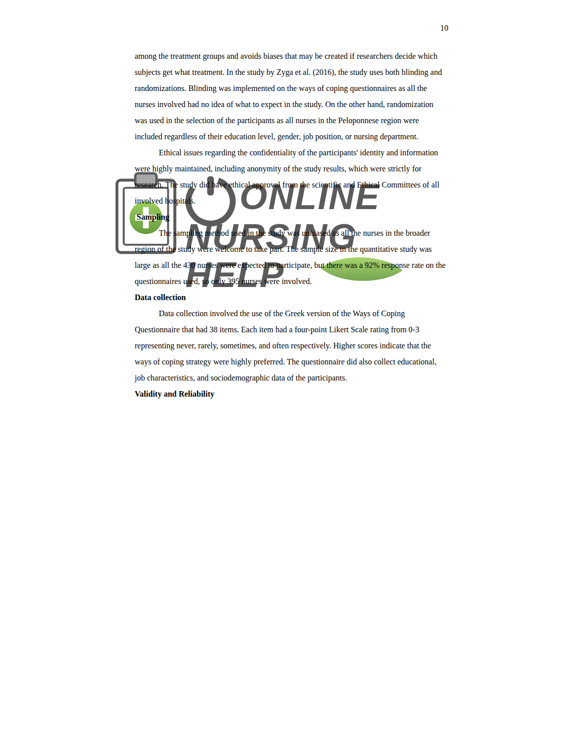10
ONLINE NURSING HELP
among the treatment groups and avoids biases that may be created if researchers decide which
subjects get what treatment. In the study by Zyga et al. (2016), the study uses both blinding and
randomizations. Blinding was implemented on the ways of coping questionnaires as all the
nurses involved had no idea of what to expect in the study. On the other hand, randomization
was used in the selection of the participants as all nurses in the Peloponnese region were
included regardless of their education level, gender, job position, or nursing department.
Ethical issues regarding the confidentiality of the participants' identity and information
were highly maintained, including anonymity of the study results, which were strictly for
research. The study did have ethical approval from the scientific and Ethical Committees of all
involved hospitals.
Sampling
The sampling method used in the study was unbiased as all the nurses in the broader
region of the study were welcome to take part. The sample size in the quantitative study was
large as all the 430 nurses were expected to participate, but there was a 92% response rate on the
questionnaires used, so only 395 nurses were involved.
Data collection
Data collection involved the use of the Greek version of the Ways of Coping
Questionnaire that had 38 items. Each item had a four-point Likert Scale rating from 0-3
representing never, rarely, sometimes, and often respectively. Higher scores indicate that the
ways of coping strategy were highly preferred. The questionnaire did also collect educational,
job characteristics, and sociodemographic data of the participants.
Validity and Reliability